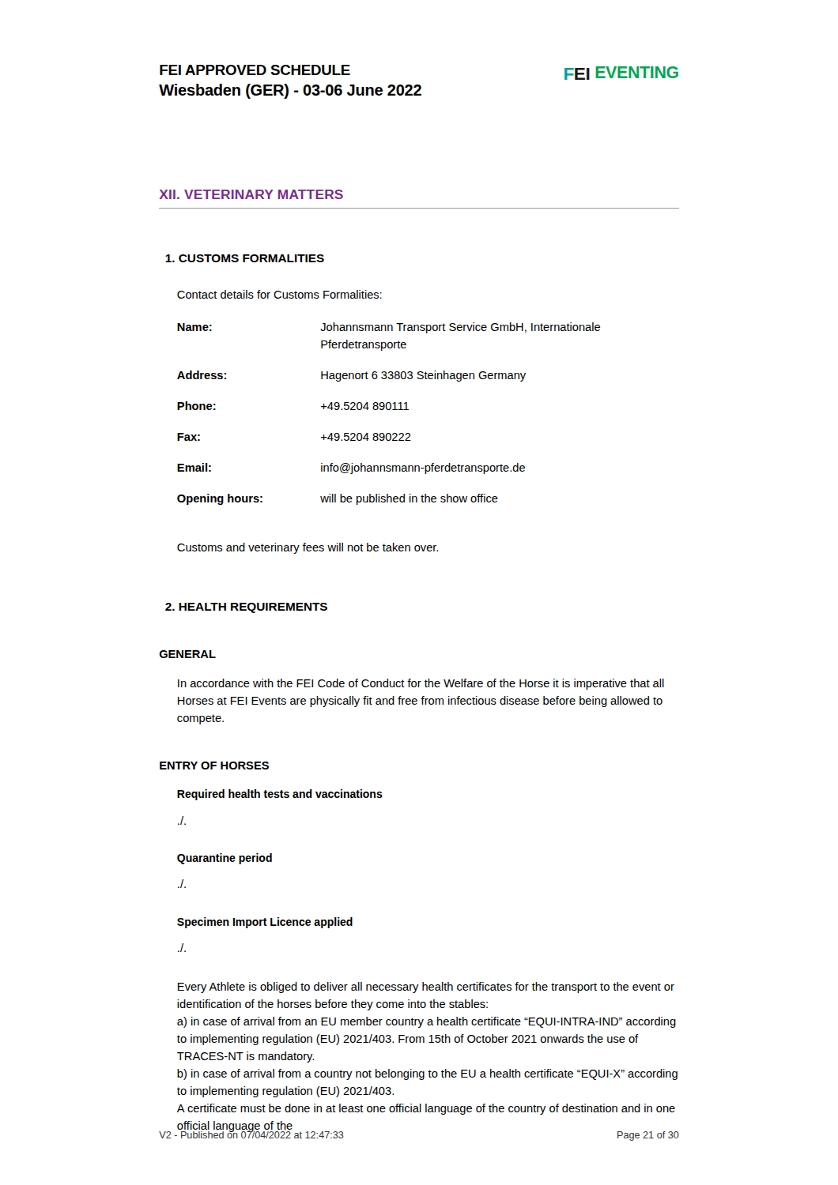FEI APPROVED SCHEDULE
Wiesbaden (GER) - 03-06 June 2022
FEI EVENTING
XII. VETERINARY MATTERS
1. CUSTOMS FORMALITIES
Contact details for Customs Formalities:
| Name: | Johannsmann Transport Service GmbH, Internationale Pferdetransporte |
| Address: | Hagenort 6 33803 Steinhagen Germany |
| Phone: | +49.5204 890111 |
| Fax: | +49.5204 890222 |
| Email: | info@johannsmann-pferdetransporte.de |
| Opening hours: | will be published in the show office |
Customs and veterinary fees will not be taken over.
2. HEALTH REQUIREMENTS
GENERAL
In accordance with the FEI Code of Conduct for the Welfare of the Horse it is imperative that all Horses at FEI Events are physically fit and free from infectious disease before being allowed to compete.
ENTRY OF HORSES
Required health tests and vaccinations
./.
Quarantine period
./.
Specimen Import Licence applied
./.
Every Athlete is obliged to deliver all necessary health certificates for the transport to the event or identification of the horses before they come into the stables:
a) in case of arrival from an EU member country a health certificate “EQUI-INTRA-IND” according to implementing regulation (EU) 2021/403. From 15th of October 2021 onwards the use of TRACES-NT is mandatory.
b) in case of arrival from a country not belonging to the EU a health certificate “EQUI-X” according to implementing regulation (EU) 2021/403.
A certificate must be done in at least one official language of the country of destination and in one official language of the
V2 - Published on 07/04/2022 at 12:47:33 Page 21 of 30